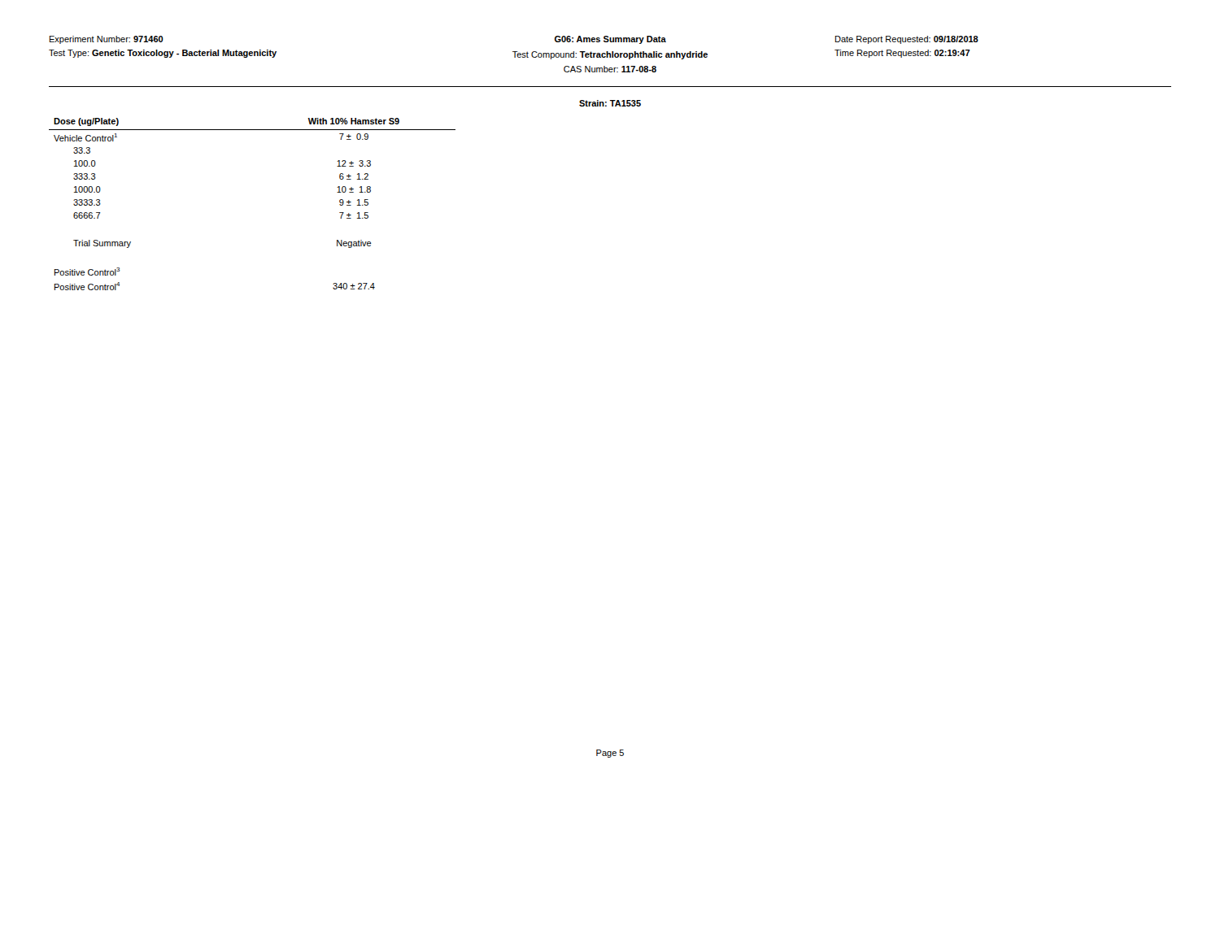Experiment Number: 971460
Test Type: Genetic Toxicology - Bacterial Mutagenicity
G06: Ames Summary Data
Test Compound: Tetrachlorophthalic anhydride
CAS Number: 117-08-8
Date Report Requested: 09/18/2018
Time Report Requested: 02:19:47
Strain: TA1535
| Dose (ug/Plate) | With 10% Hamster S9 |
| --- | --- |
| Vehicle Control 1 | 7 ± 0.9 |
| 33.3 | |
| 100.0 | 12 ± 3.3 |
| 333.3 | 6 ± 1.2 |
| 1000.0 | 10 ± 1.8 |
| 3333.3 | 9 ± 1.5 |
| 6666.7 | 7 ± 1.5 |
| Trial Summary | Negative |
| Positive Control 3 | |
| Positive Control 4 | 340 ± 27.4 |
Page 5